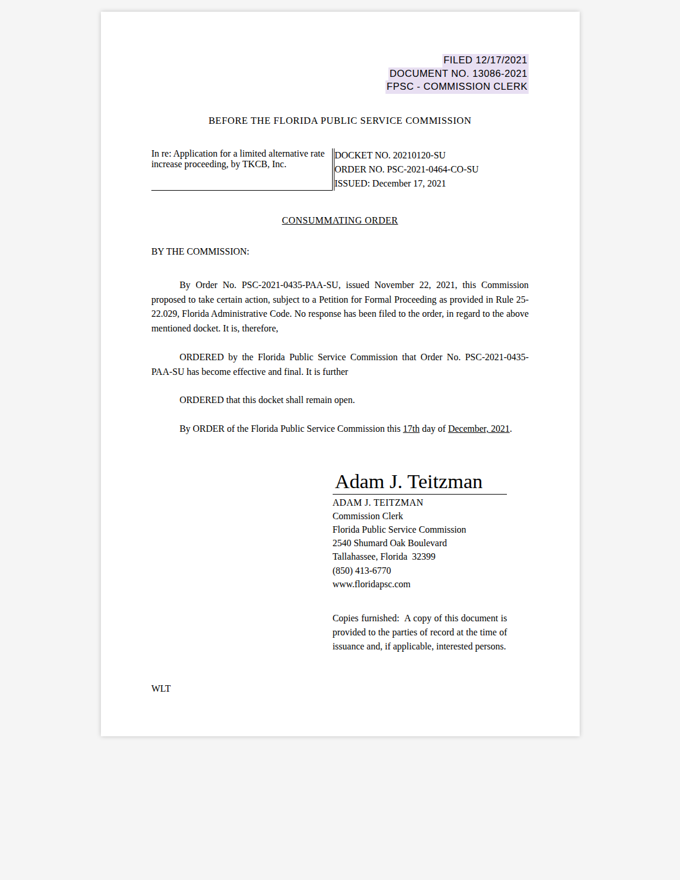FILED 12/17/2021
DOCUMENT NO. 13086-2021
FPSC - COMMISSION CLERK
BEFORE THE FLORIDA PUBLIC SERVICE COMMISSION
| In re: Application for a limited alternative rate increase proceeding, by TKCB, Inc. | | DOCKET NO. 20210120-SU ORDER NO. PSC-2021-0464-CO-SU ISSUED: December 17, 2021 |
CONSUMMATING ORDER
BY THE COMMISSION:
By Order No. PSC-2021-0435-PAA-SU, issued November 22, 2021, this Commission proposed to take certain action, subject to a Petition for Formal Proceeding as provided in Rule 25-22.029, Florida Administrative Code. No response has been filed to the order, in regard to the above mentioned docket. It is, therefore,
ORDERED by the Florida Public Service Commission that Order No. PSC-2021-0435-PAA-SU has become effective and final. It is further
ORDERED that this docket shall remain open.
By ORDER of the Florida Public Service Commission this 17th day of December, 2021.
Adam J. Teitzman
ADAM J. TEITZMAN
Commission Clerk
Florida Public Service Commission
2540 Shumard Oak Boulevard
Tallahassee, Florida 32399
(850) 413-6770
www.floridapsc.com
Copies furnished: A copy of this document is provided to the parties of record at the time of issuance and, if applicable, interested persons.
WLT